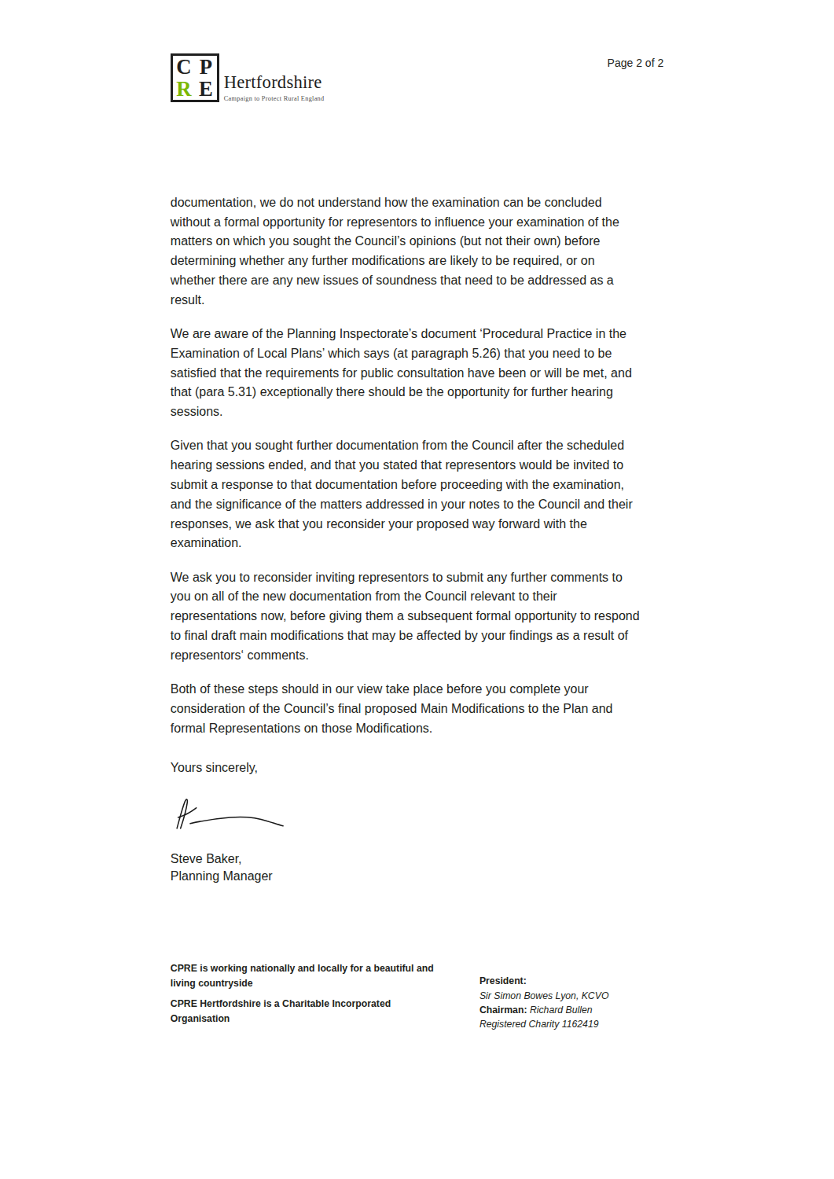CPRE
Hertfordshire Campaign to Protect Rural England
Page 2 of 2
documentation, we do not understand how the examination can be concluded without a formal opportunity for representors to influence your examination of the matters on which you sought the Council’s opinions (but not their own) before determining whether any further modifications are likely to be required, or on whether there are any new issues of soundness that need to be addressed as a result.
We are aware of the Planning Inspectorate’s document ‘Procedural Practice in the Examination of Local Plans’ which says (at paragraph 5.26) that you need to be satisfied that the requirements for public consultation have been or will be met, and that (para 5.31) exceptionally there should be the opportunity for further hearing sessions.
Given that you sought further documentation from the Council after the scheduled hearing sessions ended, and that you stated that representors would be invited to submit a response to that documentation before proceeding with the examination, and the significance of the matters addressed in your notes to the Council and their responses, we ask that you reconsider your proposed way forward with the examination.
We ask you to reconsider inviting representors to submit any further comments to you on all of the new documentation from the Council relevant to their representations now, before giving them a subsequent formal opportunity to respond to final draft main modifications that may be affected by your findings as a result of representors‘ comments.
Both of these steps should in our view take place before you complete your consideration of the Council’s final proposed Main Modifications to the Plan and formal Representations on those Modifications.
Yours sincerely,
Steve Baker,
Planning Manager
CPRE is working nationally and locally for a beautiful and living countryside
CPRE Hertfordshire is a Charitable Incorporated Organisation
President:
Sir Simon Bowes Lyon, KCVO
Chairman: Richard Bullen
Registered Charity 1162419